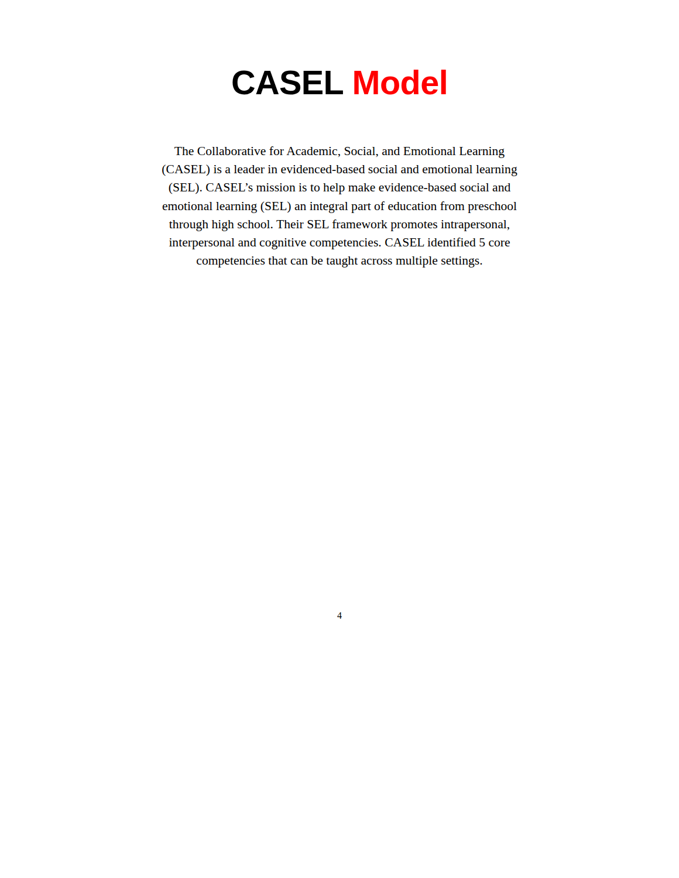CASEL Model
The Collaborative for Academic, Social, and Emotional Learning (CASEL) is a leader in evidenced-based social and emotional learning (SEL). CASEL’s mission is to help make evidence-based social and emotional learning (SEL) an integral part of education from preschool through high school. Their SEL framework promotes intrapersonal, interpersonal and cognitive competencies. CASEL identified 5 core competencies that can be taught across multiple settings.
4